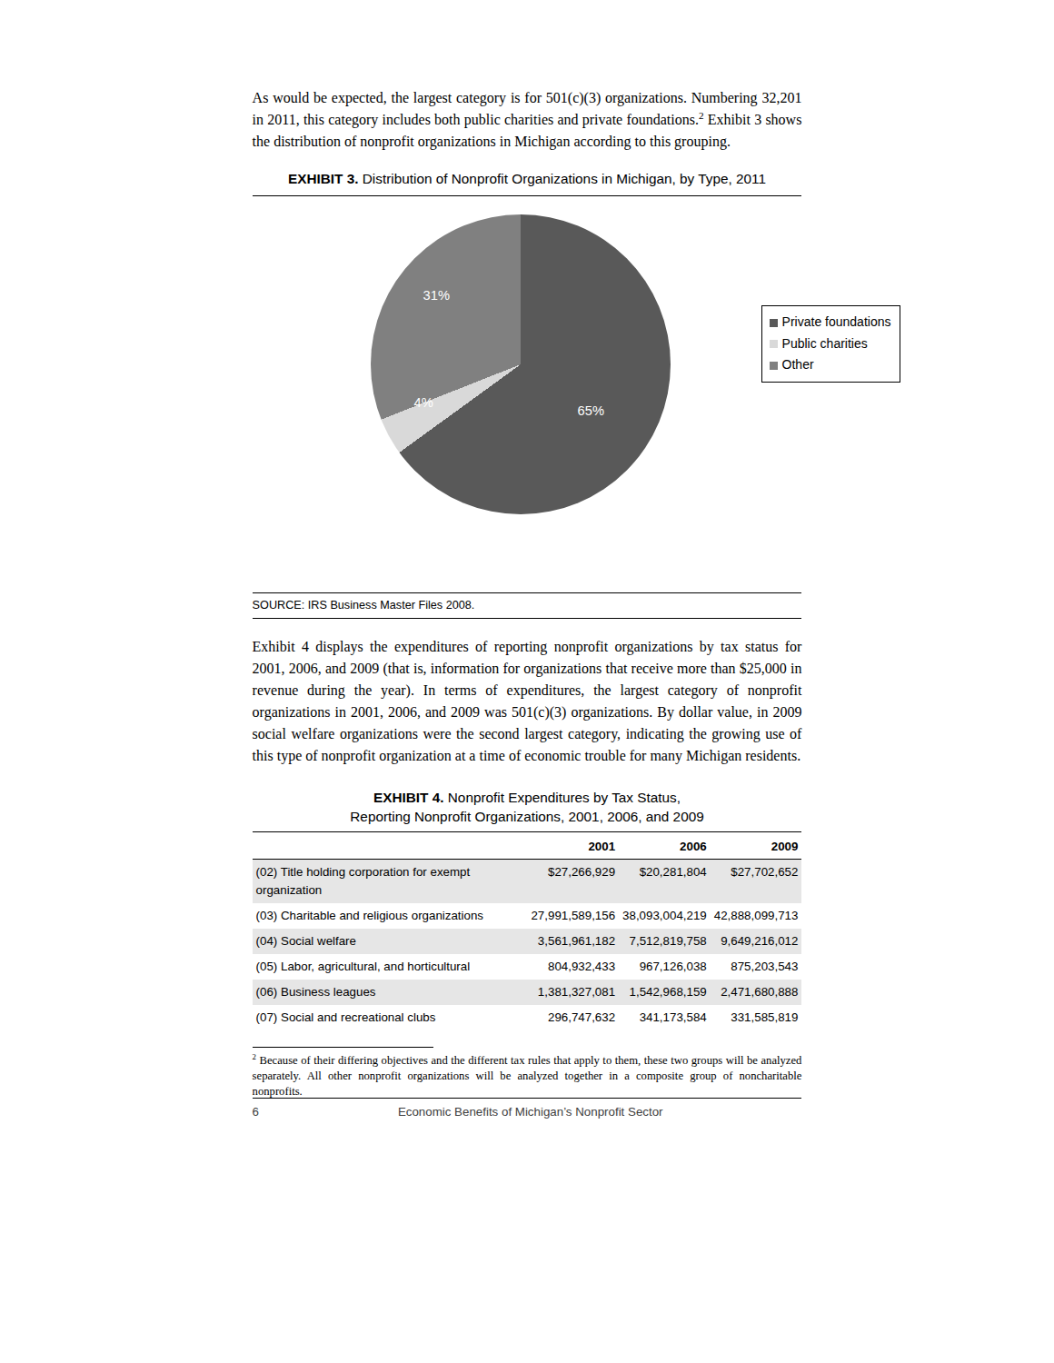As would be expected, the largest category is for 501(c)(3) organizations. Numbering 32,201 in 2011, this category includes both public charities and private foundations.2 Exhibit 3 shows the distribution of nonprofit organizations in Michigan according to this grouping.
EXHIBIT 3. Distribution of Nonprofit Organizations in Michigan, by Type, 2011
65% 4% 31%
Private foundations
Public charities
Other
SOURCE: IRS Business Master Files 2008.
Exhibit 4 displays the expenditures of reporting nonprofit organizations by tax status for 2001, 2006, and 2009 (that is, information for organizations that receive more than $25,000 in revenue during the year). In terms of expenditures, the largest category of nonprofit organizations in 2001, 2006, and 2009 was 501(c)(3) organizations. By dollar value, in 2009 social welfare organizations were the second largest category, indicating the growing use of this type of nonprofit organization at a time of economic trouble for many Michigan residents.
EXHIBIT 4. Nonprofit Expenditures by Tax Status,
Reporting Nonprofit Organizations, 2001, 2006, and 2009
| | 2001 | 2006 | 2009 |
| --- | --- | --- | --- |
| (02) Title holding corporation for exempt organization | $27,266,929 | $20,281,804 | $27,702,652 |
| (03) Charitable and religious organizations | 27,991,589,156 | 38,093,004,219 | 42,888,099,713 |
| (04) Social welfare | 3,561,961,182 | 7,512,819,758 | 9,649,216,012 |
| (05) Labor, agricultural, and horticultural | 804,932,433 | 967,126,038 | 875,203,543 |
| (06) Business leagues | 1,381,327,081 | 1,542,968,159 | 2,471,680,888 |
| (07) Social and recreational clubs | 296,747,632 | 341,173,584 | 331,585,819 |
2 Because of their differing objectives and the different tax rules that apply to them, these two groups will be analyzed separately. All other nonprofit organizations will be analyzed together in a composite group of noncharitable nonprofits.
6
Economic Benefits of Michigan’s Nonprofit Sector